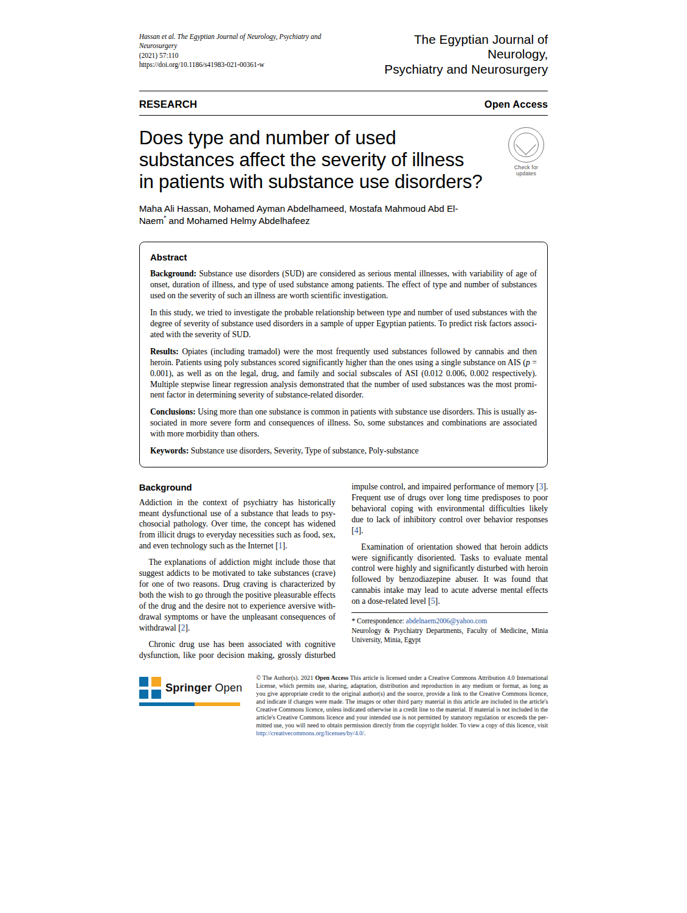Hassan et al. The Egyptian Journal of Neurology, Psychiatry and Neurosurgery
(2021) 57:110
https://doi.org/10.1186/s41983-021-00361-w
The Egyptian Journal of Neurology,
Psychiatry and Neurosurgery
RESEARCH
Open Access
Does type and number of used substances affect the severity of illness in patients with substance use disorders?
Check for
updates
Maha Ali Hassan, Mohamed Ayman Abdelhameed, Mostafa Mahmoud Abd El-Naem* and Mohamed Helmy Abdelhafeez
Abstract
Background: Substance use disorders (SUD) are considered as serious mental illnesses, with variability of age of onset, duration of illness, and type of used substance among patients. The effect of type and number of substances used on the severity of such an illness are worth scientific investigation.
In this study, we tried to investigate the probable relationship between type and number of used substances with the degree of severity of substance used disorders in a sample of upper Egyptian patients. To predict risk factors associated with the severity of SUD.
Results: Opiates (including tramadol) were the most frequently used substances followed by cannabis and then heroin. Patients using poly substances scored significantly higher than the ones using a single substance on AIS (p = 0.001), as well as on the legal, drug, and family and social subscales of ASI (0.012 0.006, 0.002 respectively). Multiple stepwise linear regression analysis demonstrated that the number of used substances was the most prominent factor in determining severity of substance-related disorder.
Conclusions: Using more than one substance is common in patients with substance use disorders. This is usually associated in more severe form and consequences of illness. So, some substances and combinations are associated with more morbidity than others.
Keywords: Substance use disorders, Severity, Type of substance, Poly-substance
Background
Addiction in the context of psychiatry has historically meant dysfunctional use of a substance that leads to psychosocial pathology. Over time, the concept has widened from illicit drugs to everyday necessities such as food, sex, and even technology such as the Internet [1].
The explanations of addiction might include those that suggest addicts to be motivated to take substances (crave) for one of two reasons. Drug craving is characterized by both the wish to go through the positive pleasurable effects of the drug and the desire not to experience aversive withdrawal symptoms or have the unpleasant consequences of withdrawal [2].
Chronic drug use has been associated with cognitive dysfunction, like poor decision making, grossly disturbed impulse control, and impaired performance of memory [3]. Frequent use of drugs over long time predisposes to poor behavioral coping with environmental difficulties likely due to lack of inhibitory control over behavior responses [4].
Examination of orientation showed that heroin addicts were significantly disoriented. Tasks to evaluate mental control were highly and significantly disturbed with heroin followed by benzodiazepine abuser. It was found that cannabis intake may lead to acute adverse mental effects on a dose-related level [5].
* Correspondence: abdelnaem2006@yahoo.com
Neurology & Psychiatry Departments, Faculty of Medicine, Minia University, Minia, Egypt
Springer Open
© The Author(s). 2021 Open Access This article is licensed under a Creative Commons Attribution 4.0 International License, which permits use, sharing, adaptation, distribution and reproduction in any medium or format, as long as you give appropriate credit to the original author(s) and the source, provide a link to the Creative Commons licence, and indicate if changes were made. The images or other third party material in this article are included in the article's Creative Commons licence, unless indicated otherwise in a credit line to the material. If material is not included in the article's Creative Commons licence and your intended use is not permitted by statutory regulation or exceeds the permitted use, you will need to obtain permission directly from the copyright holder. To view a copy of this licence, visit http://creativecommons.org/licenses/by/4.0/.